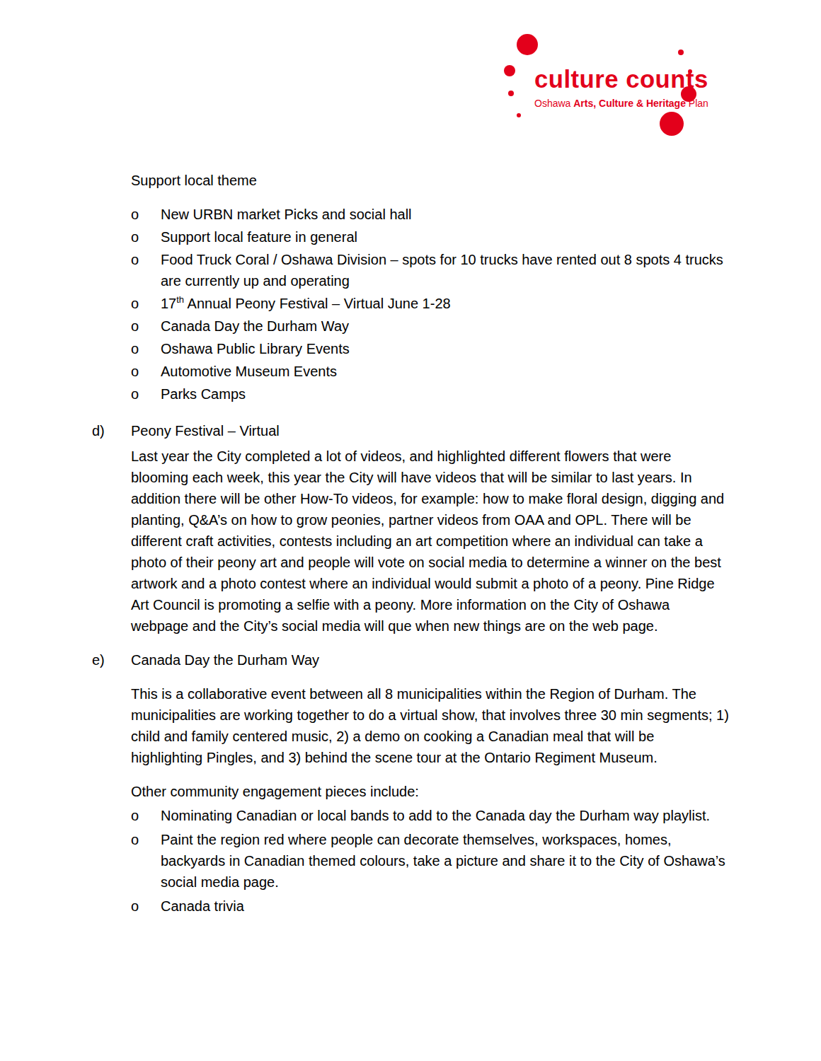culture counts
Oshawa Arts, Culture & Heritage Plan
Support local theme
New URBN market Picks and social hall
Support local feature in general
Food Truck Coral / Oshawa Division – spots for 10 trucks have rented out 8 spots 4 trucks are currently up and operating
17th Annual Peony Festival – Virtual June 1-28
Canada Day the Durham Way
Oshawa Public Library Events
Automotive Museum Events
Parks Camps
d)
Peony Festival – Virtual
Last year the City completed a lot of videos, and highlighted different flowers that were blooming each week, this year the City will have videos that will be similar to last years. In addition there will be other How-To videos, for example: how to make floral design, digging and planting, Q&A’s on how to grow peonies, partner videos from OAA and OPL. There will be different craft activities, contests including an art competition where an individual can take a photo of their peony art and people will vote on social media to determine a winner on the best artwork and a photo contest where an individual would submit a photo of a peony. Pine Ridge Art Council is promoting a selfie with a peony. More information on the City of Oshawa webpage and the City’s social media will que when new things are on the web page.
e)
Canada Day the Durham Way
This is a collaborative event between all 8 municipalities within the Region of Durham. The municipalities are working together to do a virtual show, that involves three 30 min segments; 1) child and family centered music, 2) a demo on cooking a Canadian meal that will be highlighting Pingles, and 3) behind the scene tour at the Ontario Regiment Museum.
Other community engagement pieces include:
Nominating Canadian or local bands to add to the Canada day the Durham way playlist.
Paint the region red where people can decorate themselves, workspaces, homes, backyards in Canadian themed colours, take a picture and share it to the City of Oshawa’s social media page.
Canada trivia